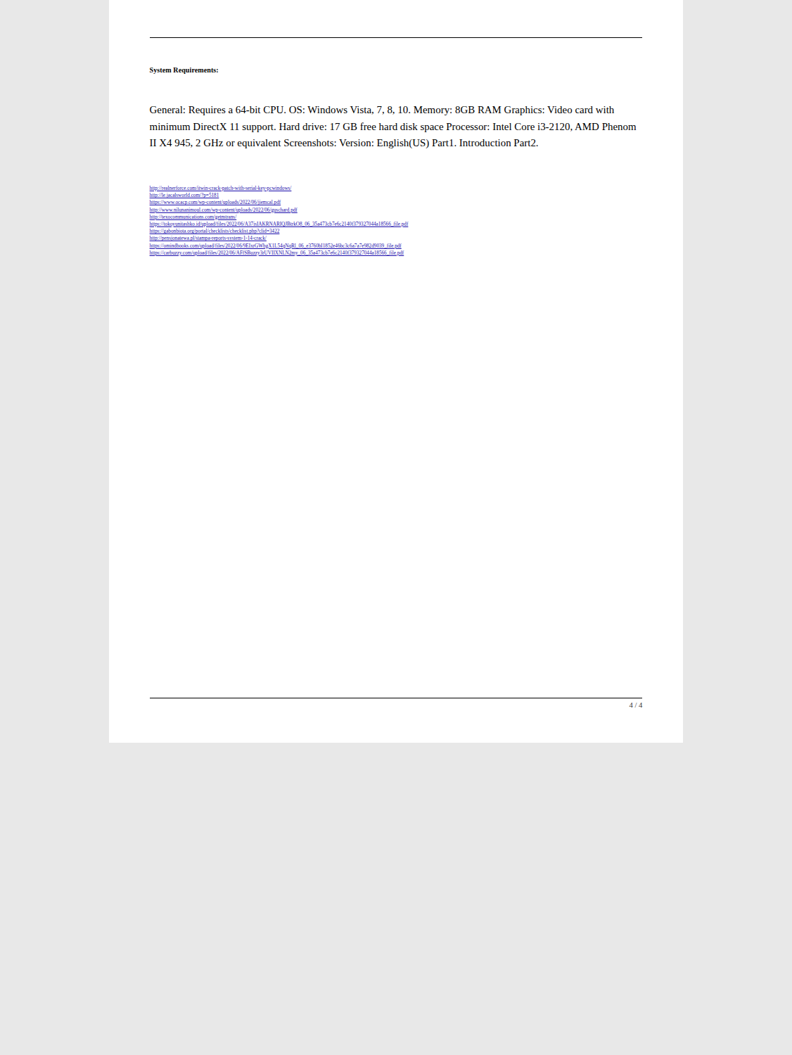System Requirements:
General: Requires a 64-bit CPU. OS: Windows Vista, 7, 8, 10. Memory: 8GB RAM Graphics: Video card with minimum DirectX 11 support. Hard drive: 17 GB free hard disk space Processor: Intel Core i3-2120, AMD Phenom II X4 945, 2 GHz or equivalent Screenshots: Version: English(US) Part1. Introduction Part2.
http://realnerforce.com/itwin-crack-patch-with-serial-key-pcwindows/
http://le.jacalsworld.com/?p=5181
https://www.ocacp.com/wp-content/uploads/2022/06/jiemcal.pdf
http://www.nilunanimoul.com/wp-content/uploads/2022/06/guschard.pdf
http://texocommunications.com/getmtrans/
https://tokoyunitashko.id/upload/files/2022/06/A37isIAKRNARIQJBtrkO8_06_35a473cb7e6c2140f379327044a18566_file.pdf
https://gabonbiota.org/portal/checklists/checklist.php?clid=3422
http://pensjonatewa.pl/stampa-reports-system-1-14-crack/
https://omindbooks.com/upload/files/2022/06/9EIxrGWbgX1L54qNqRl_06_e3760bI1852e46bc3c6a7a7e982d9039_file.pdf
https://carbuzzy.com/upload/files/2022/06/AFfSBuzzy3rUVIIXNLN2my_06_35a473cb7e6c2140f379327044a18566_file.pdf
4 / 4